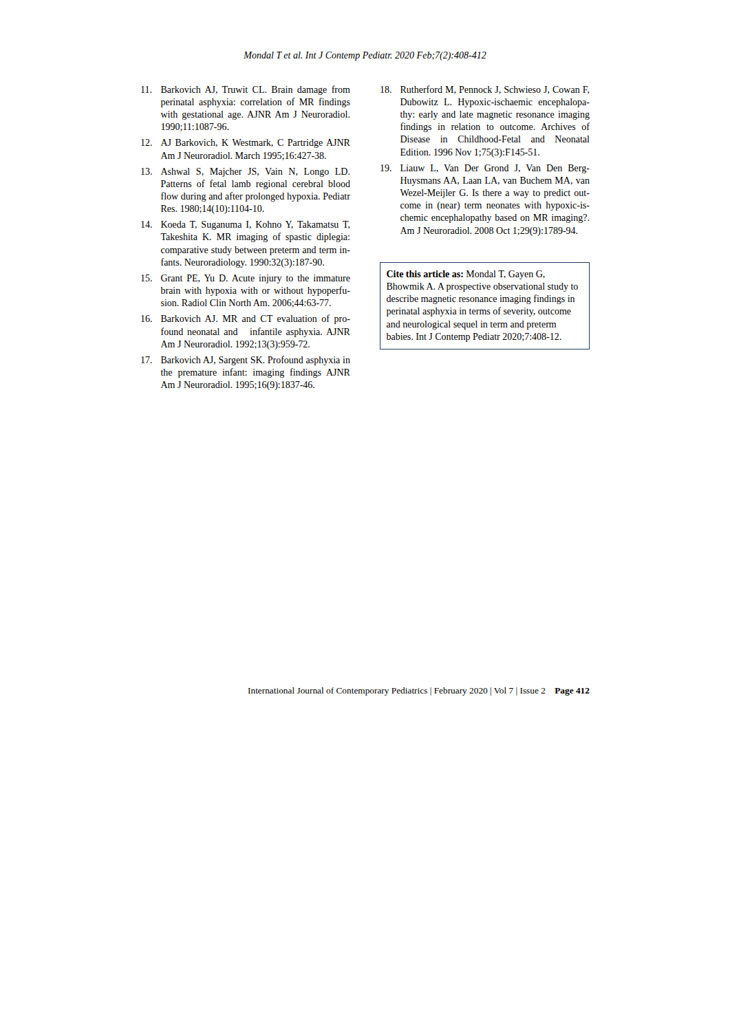Mondal T et al. Int J Contemp Pediatr. 2020 Feb;7(2):408-412
11. Barkovich AJ, Truwit CL. Brain damage from perinatal asphyxia: correlation of MR findings with gestational age. AJNR Am J Neuroradiol. 1990;11:1087-96.
12. AJ Barkovich, K Westmark, C Partridge AJNR Am J Neuroradiol. March 1995;16:427-38.
13. Ashwal S, Majcher JS, Vain N, Longo LD. Patterns of fetal lamb regional cerebral blood flow during and after prolonged hypoxia. Pediatr Res. 1980;14(10):1104-10.
14. Koeda T, Suganuma I, Kohno Y, Takamatsu T, Takeshita K. MR imaging of spastic diplegia: comparative study between preterm and term infants. Neuroradiology. 1990:32(3):187-90.
15. Grant PE, Yu D. Acute injury to the immature brain with hypoxia with or without hypoperfusion. Radiol Clin North Am. 2006;44:63-77.
16. Barkovich AJ. MR and CT evaluation of profound neonatal and infantile asphyxia. AJNR Am J Neuroradiol. 1992;13(3):959-72.
17. Barkovich AJ, Sargent SK. Profound asphyxia in the premature infant: imaging findings AJNR Am J Neuroradiol. 1995;16(9):1837-46.
18. Rutherford M, Pennock J, Schwieso J, Cowan F, Dubowitz L. Hypoxic-ischaemic encephalopathy: early and late magnetic resonance imaging findings in relation to outcome. Archives of Disease in Childhood-Fetal and Neonatal Edition. 1996 Nov 1;75(3):F145-51.
19. Liauw L, Van Der Grond J, Van Den Berg-Huysmans AA, Laan LA, van Buchem MA, van Wezel-Meijler G. Is there a way to predict outcome in (near) term neonates with hypoxic-ischemic encephalopathy based on MR imaging?. Am J Neuroradiol. 2008 Oct 1;29(9):1789-94.
Cite this article as: Mondal T, Gayen G, Bhowmik A. A prospective observational study to describe magnetic resonance imaging findings in perinatal asphyxia in terms of severity, outcome and neurological sequel in term and preterm babies. Int J Contemp Pediatr 2020;7:408-12.
International Journal of Contemporary Pediatrics | February 2020 | Vol 7 | Issue 2 Page 412